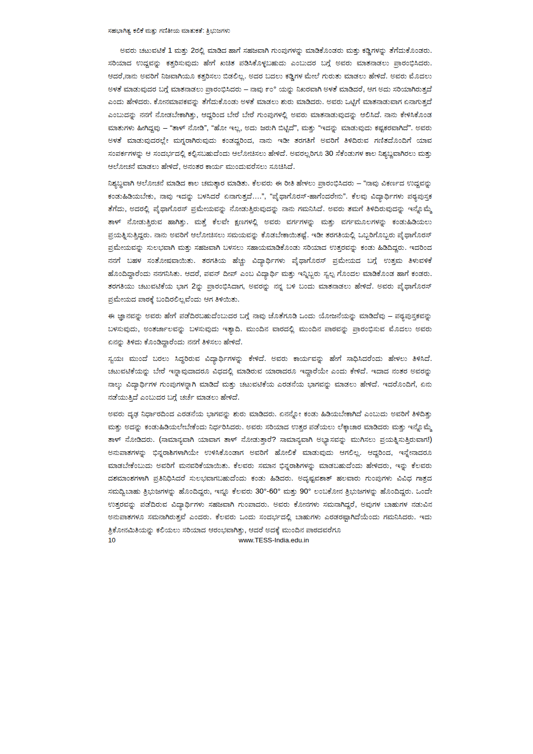ಸಹಭಾಗಿತ್ವ ಕಲಿಕೆ ಮತ್ತು ಗಣಿತೀಯ ಮಾತುಕತೆ: ತ್ರಿಭುಜಗಳು
ಅವರು ಚಟುವಟಿಕೆ 1 ಮತ್ತು 2ರಲ್ಲಿ ಮಾಡಿದ ಹಾಗೆ ಸಹಜವಾಗಿ ಗುಂಪುಗಳನ್ನು ಮಾಡಿಕೊಂಡರು ಮತ್ತು ಕಡ್ಡಿಗಳನ್ನು ತೆಗೆದುಕೊಂಡರು. ಸರಿಯಾದ ಉದ್ದವನ್ನು ಕತ್ತರಿಸುವುದು ಹೇಗೆ ಖಚಿತ ಪಡಿಸಿಕೊಳ್ಳಬಹುದು ಎಂಬುದರ ಬಗ್ಗೆ ಅವರು ಮಾತನಾಡಲು ಪ್ರಾರಂಭಿಸಿದರು. ಆದರೆ,ನಾನು ಅವರಿಗೆ ನಿಜವಾಗಿಯೂ ಕತ್ತರಿಸಲು ಬಿಡಲಿಲ್ಲ. ಅದರ ಬದಲು ಕಡ್ಡಿಗಳ ಮೇಲೆ ಗುರುತು ಮಾಡಲು ಹೇಳಿದೆ. ಅವರು ಮೊದಲು ಅಳತೆ ಮಾಡುವುದರ ಬಗ್ಗೆ ಮಾತನಾಡಲು ಪ್ರಾರಂಭಿಸಿದರು – ನಾವು ೯೦° ಯನ್ನು ನಿಖರವಾಗಿ ಅಳತೆ ಮಾಡಿದರೆ, ಆಗ ಅದು ಸರಿಯಾಗಿರುತ್ತದೆ ಎಂದು ಹೇಳಿದರು. ಕೋನಮಾಪಕವನ್ನು ತೆಗೆದುಕೊಂಡು ಅಳತೆ ಮಾಡಲು ಶುರು ಮಾಡಿದರು. ಅವರು ಒಟ್ಟಿಗೆ ಮಾತನಾಡುವಾಗ ಏನಾಗುತ್ತದೆ ಎಂಬುದನ್ನು ನನಗೆ ನೋಡಬೇಕಾಗಿತ್ತು, ಆದ್ದರಿಂದ ಬೇರೆ ಬೇರೆ ಗುಂಪುಗಳಲ್ಲಿ ಅವರು ಮಾತನಾಡುವುದನ್ನು ಆಲಿಸಿದೆ. ನಾನು ಕೇಳಿಸಿಕೊಂಡ ಮಾತುಗಳು ಹೀಗಿದ್ದವು – “ತಾಳ್ ನೋಡಿ”, “ಹೋ ಇಲ್ಲ, ಅದು ಜರುಗಿ ಬಿಟ್ಟಿದೆ”, ಮತ್ತು “ಇದನ್ನು ಮಾಡುವುದು ಕಷ್ಟಕರವಾಗಿದೆ”. ಅವರು ಅಳತೆ ಮಾಡುವುದರಲ್ಲೇ ಮಗ್ನರಾಗಿರುವುದು ಕಂಡದ್ದರಿಂದ, ನಾನು ಇಡೀ ತರಗತಿಗೆ ಅವರಿಗೆ ತಿಳಿದಿರುವ ಗಣಿತದೊಂದಿಗೆ ಯಾವ ಸಂಪರ್ಕಗಳನ್ನು ಆ ಸಂದರ್ಭದಲ್ಲಿ ಕಲ್ಪಿಸಬಹುದೆಂದು ಆಲೋಚಿಸಲು ಹೇಳಿದೆ. ಅವರಲ್ಲರಿಗೂ 30 ಸೆಕೆಂಡುಗಳ ಕಾಲ ನಿಶ್ಯಬ್ದವಾಗಿರಲು ಮತ್ತು ಆಲೋಚನೆ ಮಾಡಲು ಹೇಳಿದೆ, ಅನಂತರ ಕಾರ್ಯ ಮುಂದುವರೆಸಲು ಸೂಚಿಸಿದೆ.
ನಿಶ್ಯಬ್ಧವಾಗಿ ಆಲೋಚನೆ ಮಾಡಿದ ಕಾಲ ಚಮತ್ಕಾರ ಮಾಡಿತು. ಕೆಲವರು ಈ ರೀತಿ ಹೇಳಲು ಪ್ರಾರಂಭಿಸಿದರು – “ನಾವು ವಿಕರ್ಣದ ಉದ್ದವನ್ನು ಕಂಡುಹಿಡಿಯಬೇಕು, ನಾವು ಇದನ್ನು ಬಳಸಿದರೆ ಏನಾಗುತ್ತದೆ….”, “ಪೈಥಾಗೊರಸ್-ಹಾಗೆಂದರೇನು”. ಕೆಲವು ವಿದ್ಯಾರ್ಥಿಗಳು ಪಠ್ಯಪುಸ್ತಕ ತೆಗೆದು, ಅದರಲ್ಲಿ ಪೈಥಾಗೊರಸ್ ಪ್ರಮೇಯವನ್ನು ನೋಡುತ್ತಿರುವುದನ್ನು ನಾನು ಗಮನಿಸಿದೆ. ಅವರು ತಮಗೆ ತಿಳಿದಿರುವುದನ್ನು ಇನ್ನೊಮ್ಮೆ ತಾಳ್ ನೋಡುತ್ತಿರುವ ಹಾಗಿತ್ತು. ಮತ್ತೆ ಕೆಲವೇ ಕ್ಷಣಗಳಲ್ಲಿ ಅವರು ವರ್ಗಗಳನ್ನು ಮತ್ತು ವರ್ಗಮೂಲಗಳನ್ನು ಕಂಡುಹಿಡಿಯಲು ಪ್ರಯತ್ನಿಸುತ್ತಿದ್ದರು. ನಾನು ಅವರಿಗೆ ಆಲೋಚಿಸಲು ಸಮಯವನ್ನು ಕೊಡಬೇಕಾಯಿತಷ್ಟೆ. ಇಡೀ ತರಗತಿಯಲ್ಲಿ ಒಬ್ಬರಿಗೊಬ್ಬರು ಪೈಥಾಗೊರಸ್ ಪ್ರಮೇಯವನ್ನು ಸುಲಭವಾಗಿ ಮತ್ತು ಸಹಜವಾಗಿ ಬಳಸಲು ಸಹಾಯಮಾಡಿಕೊಂಡು ಸರಿಯಾದ ಉತ್ತರವನ್ನು ಕಂಡು ಹಿಡಿದಿದ್ದರು. ಇದರಿಂದ ನನಗೆ ಬಹಳ ಸಂತೋಷವಾಯಿತು. ತರಗತಿಯ ಹೆಚ್ಚು ವಿದ್ಯಾರ್ಥಿಗಳು ಪೈಥಾಗೊರಸ್ ಪ್ರಮೇಯದ ಬಗ್ಗೆ ಉತ್ತಮ ತಿಳುವಳಿಕೆ ಹೊಂದಿದ್ದಾರೆಂದು ನನಗನಿಸಿತು. ಆದರೆ, ಪವನ್ ದೀಪ್ ಎಂಬ ವಿದ್ಯಾರ್ಥಿ ಮತ್ತು ಇನ್ನಿಬ್ಬರು ಸ್ವಲ್ಪ ಗೊಂದಲ ಮಾಡಿಕೊಂಡ ಹಾಗೆ ಕಂಡರು. ತರಗತಿಯು ಚಟುವಟಿಕೆಯ ಭಾಗ 2ನ್ನು ಪ್ರಾರಂಭಿಸಿದಾಗ, ಅವರನ್ನು ನನ್ನ ಬಳಿ ಬಂದು ಮಾತನಾಡಲು ಹೇಳಿದೆ. ಅವರು ಪೈಥಾಗೊರಸ್ ಪ್ರಮೇಯದ ಪಾಠಕ್ಕೆ ಬಂದಿರಲಿಲ್ಲವೆಂದು ಆಗ ತಿಳಿಯಿತು.
ಈ ಜ್ಞಾನವನ್ನು ಅವರು ಹೇಗೆ ಪಡೆದಿರಬಹುದೆಂಬುದರ ಬಗ್ಗೆ ನಾವು ಜೊತೆಗೂಡಿ ಒಂದು ಯೋಜನೆಯನ್ನು ಮಾಡಿದೆವು – ಪಠ್ಯಪುಸ್ತಕವನ್ನು ಬಳಸುವುದು, ಅಂತರ್ಜಾಲವನ್ನು ಬಳಸುವುದು ಇತ್ಯಾದಿ. ಮುಂದಿನ ವಾರದಲ್ಲಿ ಮುಂದಿನ ಪಾಠವನ್ನು ಪ್ರಾರಂಭಿಸುವ ಮೊದಲು ಅವರು ಏನನ್ನು ತಿಳಿದು ಕೊಂಡಿದ್ದಾರೆಂದು ನನಗೆ ತಿಳಿಸಲು ಹೇಳಿದೆ.
ಸ್ವಯಃ ಮುಂದೆ ಬರಲು ಸಿದ್ಧರಿರುವ ವಿದ್ಯಾರ್ಥಿಗಳನ್ನು ಕೇಳಿದೆ. ಅವರು ಕಾರ್ಯವನ್ನು ಹೇಗೆ ಸಾಧಿಸಿದರೆಂದು ಹೇಳಲು ತಿಳಿಸಿದೆ. ಚಟುವಟಿಕೆಯನ್ನು ಬೇರೆ ಇನ್ನಾವುದಾದರೂ ವಿಧದಲ್ಲಿ ಮಾಡಿರುವ ಯಾರಾದರೂ ಇದ್ದಾರೆಯೇ ಎಂದು ಕೇಳಿದೆ. ಇದಾದ ನಂತರ ಅವರನ್ನು ನಾಲ್ಕು ವಿದ್ಯಾರ್ಥಿಗಳ ಗುಂಪುಗಳನ್ನಾಗಿ ಮಾಡಿದೆ ಮತ್ತು ಚಟುವಟಿಕೆಯ ಎರಡನೆಯ ಭಾಗವನ್ನು ಮಾಡಲು ಹೇಳಿದೆ. ಇದರೊಂದಿಗೆ, ಏನು ನಡೆಯುತ್ತಿದೆ ಎಂಬುದರ ಬಗ್ಗೆ ಚರ್ಚೆ ಮಾಡಲು ಹೇಳಿದೆ.
ಅವರು ದೃಢ ನಿರ್ಧಾರದಿಂದ ಎರಡನೆಯ ಭಾಗವನ್ನು ಶುರು ಮಾಡಿದರು. ಏನನ್ನೋ ಕಂಡು ಹಿಡಿಯಬೇಕಾಗಿದೆ ಎಂಬುದು ಅವರಿಗೆ ತಿಳಿದಿತ್ತು ಮತ್ತು ಅದನ್ನು ಕಂಡುಹಿಡಿಯಲೇಬೇಕೆಂದು ನಿರ್ಧರಿಸಿದರು. ಅವರು ಸರಿಯಾದ ಉತ್ತರ ಪಡೆಯಲು ಲೆಕ್ಕಾಚಾರ ಮಾಡಿದರು ಮತ್ತು ಇನ್ನೊಮ್ಮೆ ತಾಳ್ ನೋಡಿದರು. (ಸಾಮಾನ್ಯವಾಗಿ ಯಾವಾಗ ತಾಳ್ ನೋಡುತ್ತಾರೆ? ಸಾಮಾನ್ಯವಾಗಿ ಅಭ್ಯಾಸವನ್ನು ಮುಗಿಸಲು ಪ್ರಯತ್ನಿಸುತ್ತಿರುವಾಗ!) ಅನುಪಾತಗಳನ್ನು ಭಿನ್ನರಾಶಿಗಳಾಗಿಯೇ ಉಳಿಸಿಕೊಂಡಾಗ ಅವರಿಗೆ ಹೋಲಿಕೆ ಮಾಡುವುದು ಆಗಲಿಲ್ಲ. ಆದ್ದರಿಂದ, ಇನ್ನೇನಾದರೂ ಮಾಡಬೇಕೆಂಬುದು ಅವರಿಗೆ ಮನವರಿಕೆಯಾಯಿತು. ಕೆಲವರು ಸಮಾನ ಭಿನ್ನರಾಶಿಗಳನ್ನು ಮಾಡಬಹುದೆಂದು ಹೇಳಿದರು, ಇನ್ನು ಕೆಲವರು ದಶಮಾಂಶಗಳಾಗಿ ಪ್ರತಿನಿಧಿಸಿದರೆ ಸುಲಭವಾಗಬಹುದೆಂದು ಕಂಡು ಹಿಡಿದರು. ಅದೃಷ್ಟವಶಾತ್ ಹಲವಾರು ಗುಂಪುಗಳು ವಿವಿಧ ಗಾತ್ರದ ಸಮದ್ವಿಬಾಹು ತ್ರಿಭುಜಗಳನ್ನು ಹೊಂದಿದ್ದರು, ಇನ್ನೂ ಕೆಲವರು 30°-60° ಮತ್ತು 90° ಲಂಬಕೋನ ತ್ರಿಭುಜಗಳನ್ನು ಹೊಂದಿದ್ದರು. ಒಂದೇ ಉತ್ತರವನ್ನು ಪಡೆದಿರುವ ವಿದ್ಯಾರ್ಥಿಗಳು ಸಹಜವಾಗಿ ಗುಂಪಾದರು. ಅವರು ಕೋನಗಳು ಸಮನಾಗಿದ್ದರೆ, ಅವುಗಳ ಬಾಹುಗಳ ನಡುವಿನ ಅನುಪಾತಗಳೂ ಸಮನಾಗಿರುತ್ತವೆ ಎಂದರು. ಕೆಲವರು ಒಂದು ಸಂದರ್ಭದಲ್ಲಿ ಬಾಹುಗಳು ಎರಡರಷ್ಟಾಗಿದೆಯೆಂದು ಗಮನಿಸಿದರು. ಇದು ತ್ರಿಕೋನಮಿತಿಯನ್ನು ಕಲಿಯಲು ಸರಿಯಾದ ಆರಂಭವಾಗಿತ್ತು, ಆದರೆ ಅದಕ್ಕೆ ಮುಂದಿನ ಪಾಠದವರೆಗೂ
10
www.TESS-India.edu.in